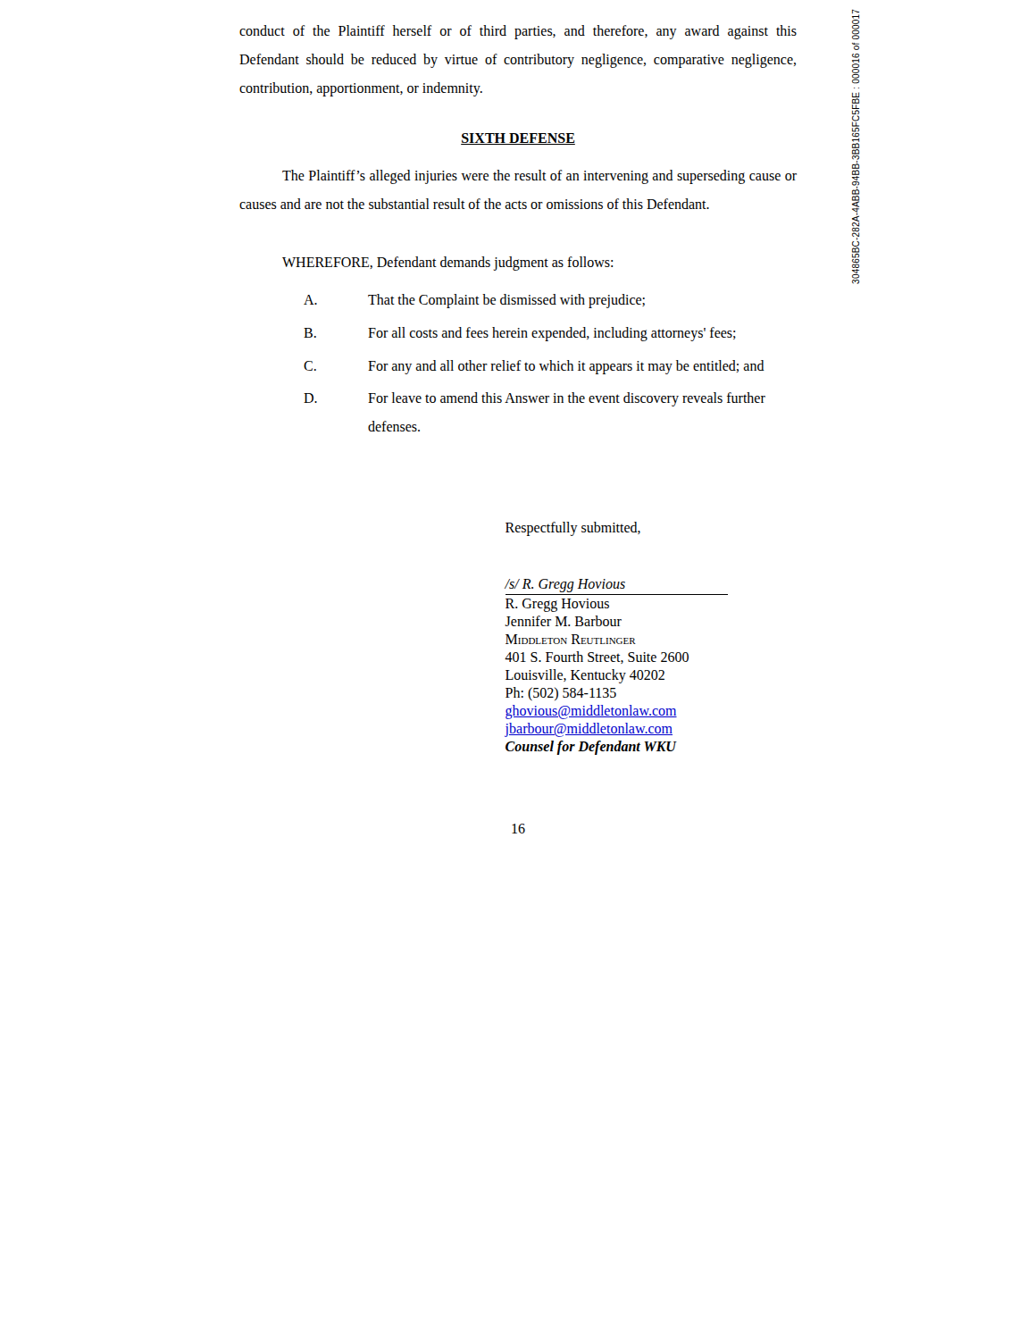304865BC-282A-4ABB-94BB-3BB165FC5FBE : 000016 of 000017
conduct of the Plaintiff herself or of third parties, and therefore, any award against this Defendant should be reduced by virtue of contributory negligence, comparative negligence, contribution, apportionment, or indemnity.
SIXTH DEFENSE
The Plaintiff’s alleged injuries were the result of an intervening and superseding cause or causes and are not the substantial result of the acts or omissions of this Defendant.
WHEREFORE, Defendant demands judgment as follows:
A. That the Complaint be dismissed with prejudice;
B. For all costs and fees herein expended, including attorneys' fees;
C. For any and all other relief to which it appears it may be entitled; and
D. For leave to amend this Answer in the event discovery reveals further defenses.
Respectfully submitted,
/s/ R. Gregg Hovious
R. Gregg Hovious
Jennifer M. Barbour
Middleton Reutlinger
401 S. Fourth Street, Suite 2600
Louisville, Kentucky 40202
Ph: (502) 584-1135
ghovious@middletonlaw.com
jbarbour@middletonlaw.com
Counsel for Defendant WKU
16